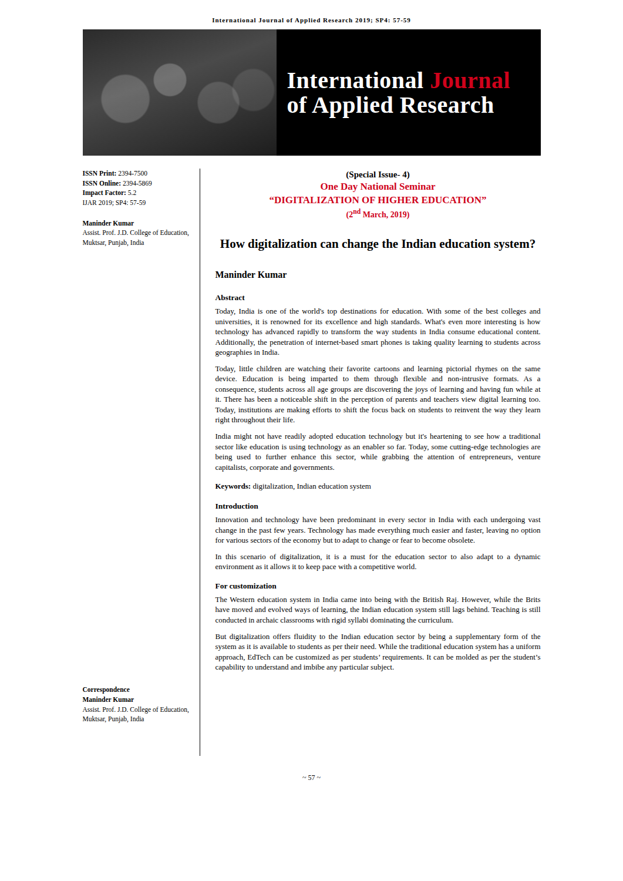International Journal of Applied Research 2019; SP4: 57-59
International Journal of Applied Research
ISSN Print: 2394-7500
ISSN Online: 2394-5869
Impact Factor: 5.2
IJAR 2019; SP4: 57-59
Maninder Kumar
Assist. Prof. J.D. College of Education, Muktsar, Punjab, India
Correspondence
Maninder Kumar
Assist. Prof. J.D. College of Education, Muktsar, Punjab, India
(Special Issue- 4)
One Day National Seminar
“DIGITALIZATION OF HIGHER EDUCATION”
(2nd March, 2019)
How digitalization can change the Indian education system?
Maninder Kumar
Abstract
Today, India is one of the world's top destinations for education. With some of the best colleges and universities, it is renowned for its excellence and high standards. What's even more interesting is how technology has advanced rapidly to transform the way students in India consume educational content. Additionally, the penetration of internet-based smart phones is taking quality learning to students across geographies in India.
Today, little children are watching their favorite cartoons and learning pictorial rhymes on the same device. Education is being imparted to them through flexible and non-intrusive formats. As a consequence, students across all age groups are discovering the joys of learning and having fun while at it. There has been a noticeable shift in the perception of parents and teachers view digital learning too. Today, institutions are making efforts to shift the focus back on students to reinvent the way they learn right throughout their life.
India might not have readily adopted education technology but it's heartening to see how a traditional sector like education is using technology as an enabler so far. Today, some cutting-edge technologies are being used to further enhance this sector, while grabbing the attention of entrepreneurs, venture capitalists, corporate and governments.
Keywords: digitalization, Indian education system
Introduction
Innovation and technology have been predominant in every sector in India with each undergoing vast change in the past few years. Technology has made everything much easier and faster, leaving no option for various sectors of the economy but to adapt to change or fear to become obsolete.
In this scenario of digitalization, it is a must for the education sector to also adapt to a dynamic environment as it allows it to keep pace with a competitive world.
For customization
The Western education system in India came into being with the British Raj. However, while the Brits have moved and evolved ways of learning, the Indian education system still lags behind. Teaching is still conducted in archaic classrooms with rigid syllabi dominating the curriculum.
But digitalization offers fluidity to the Indian education sector by being a supplementary form of the system as it is available to students as per their need. While the traditional education system has a uniform approach, EdTech can be customized as per students’ requirements. It can be molded as per the student’s capability to understand and imbibe any particular subject.
~ 57 ~